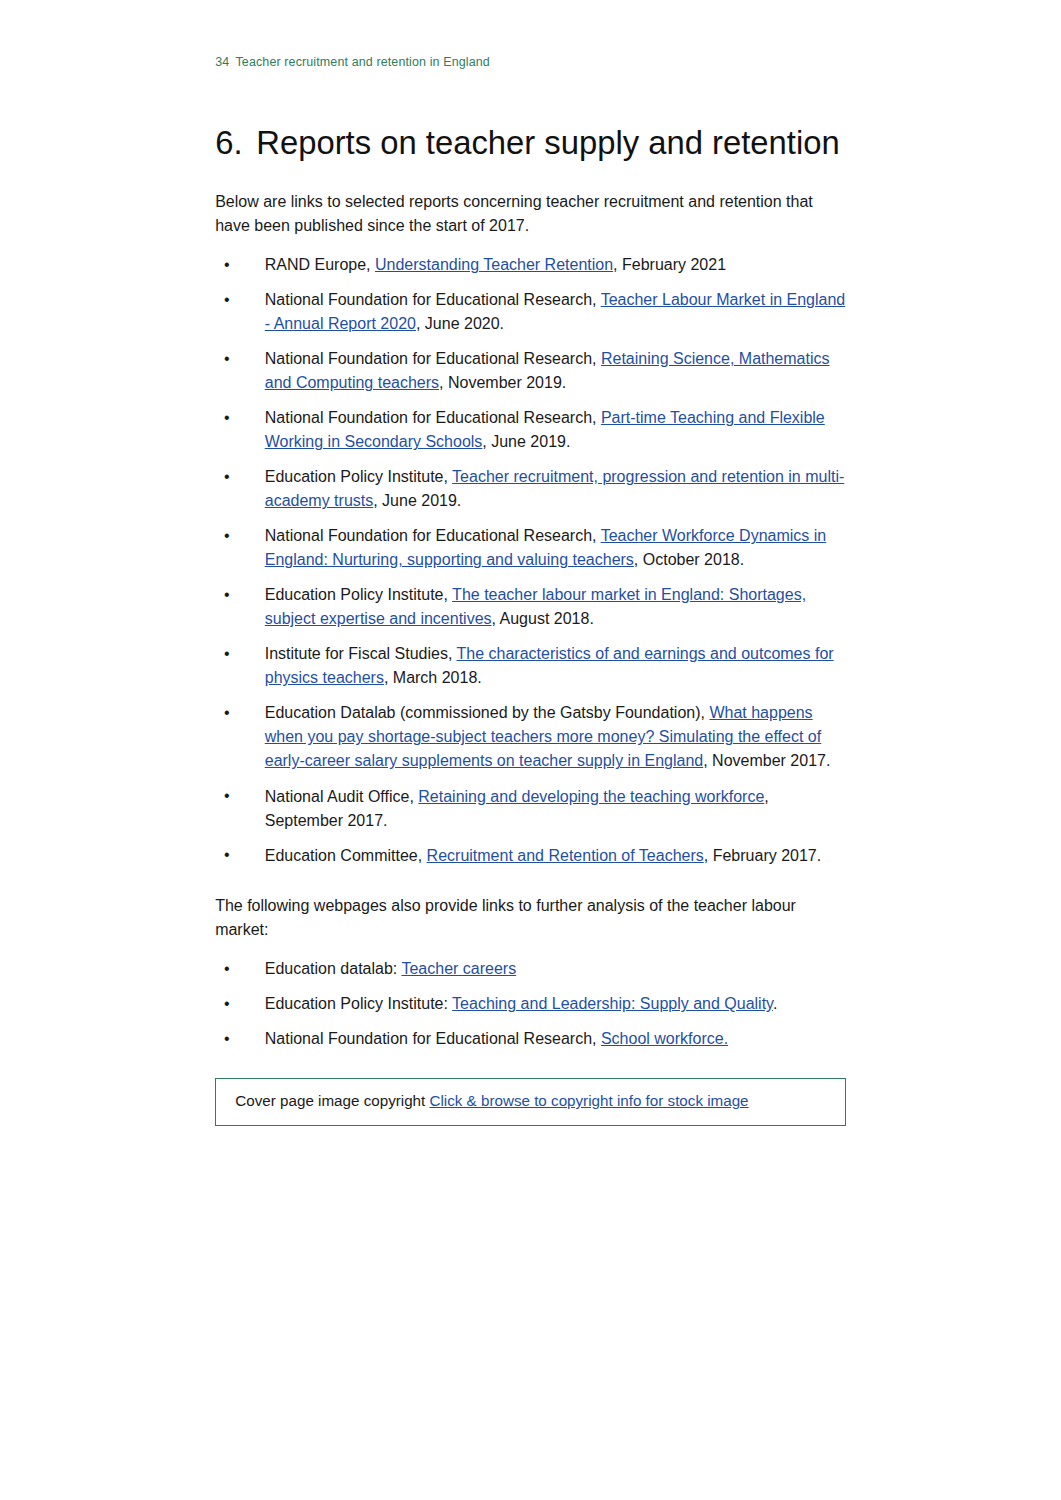34 Teacher recruitment and retention in England
6. Reports on teacher supply and retention
Below are links to selected reports concerning teacher recruitment and retention that have been published since the start of 2017.
RAND Europe, Understanding Teacher Retention, February 2021
National Foundation for Educational Research, Teacher Labour Market in England - Annual Report 2020, June 2020.
National Foundation for Educational Research, Retaining Science, Mathematics and Computing teachers, November 2019.
National Foundation for Educational Research, Part-time Teaching and Flexible Working in Secondary Schools, June 2019.
Education Policy Institute, Teacher recruitment, progression and retention in multi-academy trusts, June 2019.
National Foundation for Educational Research, Teacher Workforce Dynamics in England: Nurturing, supporting and valuing teachers, October 2018.
Education Policy Institute, The teacher labour market in England: Shortages, subject expertise and incentives, August 2018.
Institute for Fiscal Studies, The characteristics of and earnings and outcomes for physics teachers, March 2018.
Education Datalab (commissioned by the Gatsby Foundation), What happens when you pay shortage-subject teachers more money? Simulating the effect of early-career salary supplements on teacher supply in England, November 2017.
National Audit Office, Retaining and developing the teaching workforce, September 2017.
Education Committee, Recruitment and Retention of Teachers, February 2017.
The following webpages also provide links to further analysis of the teacher labour market:
Education datalab: Teacher careers
Education Policy Institute: Teaching and Leadership: Supply and Quality.
National Foundation for Educational Research, School workforce.
Cover page image copyright Click & browse to copyright info for stock image